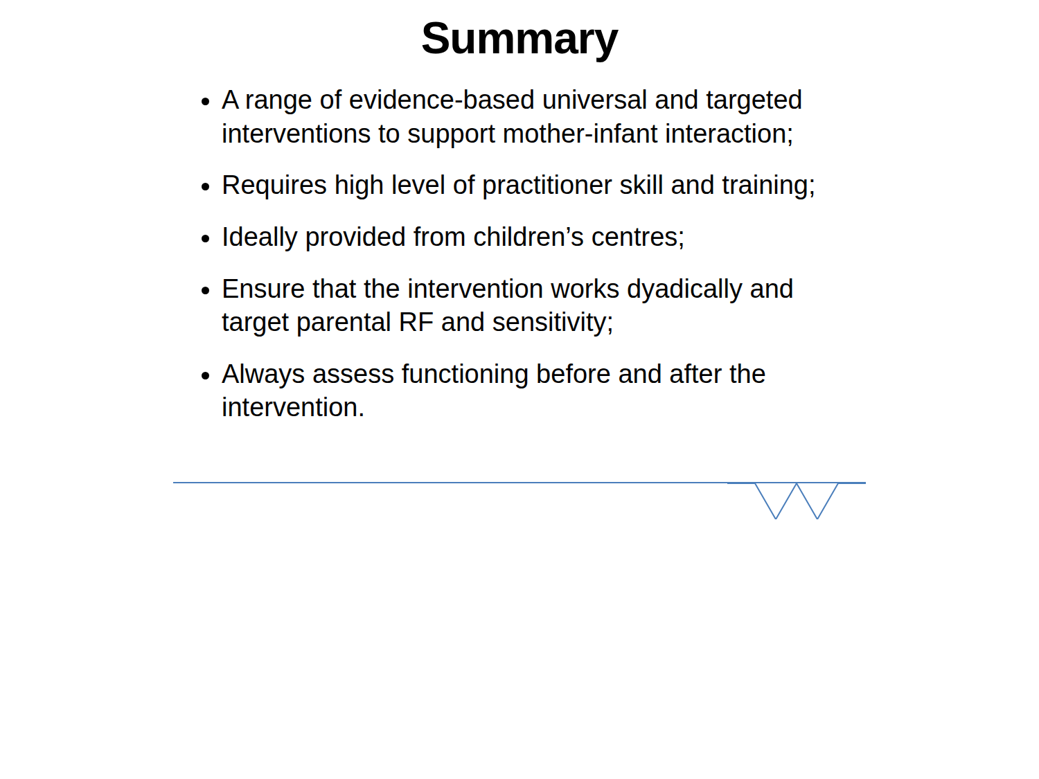Summary
A range of evidence-based universal and targeted interventions to support mother-infant interaction;
Requires high level of practitioner skill and training;
Ideally provided from children’s centres;
Ensure that the intervention works dyadically and target parental RF and sensitivity;
Always assess functioning before and after the intervention.